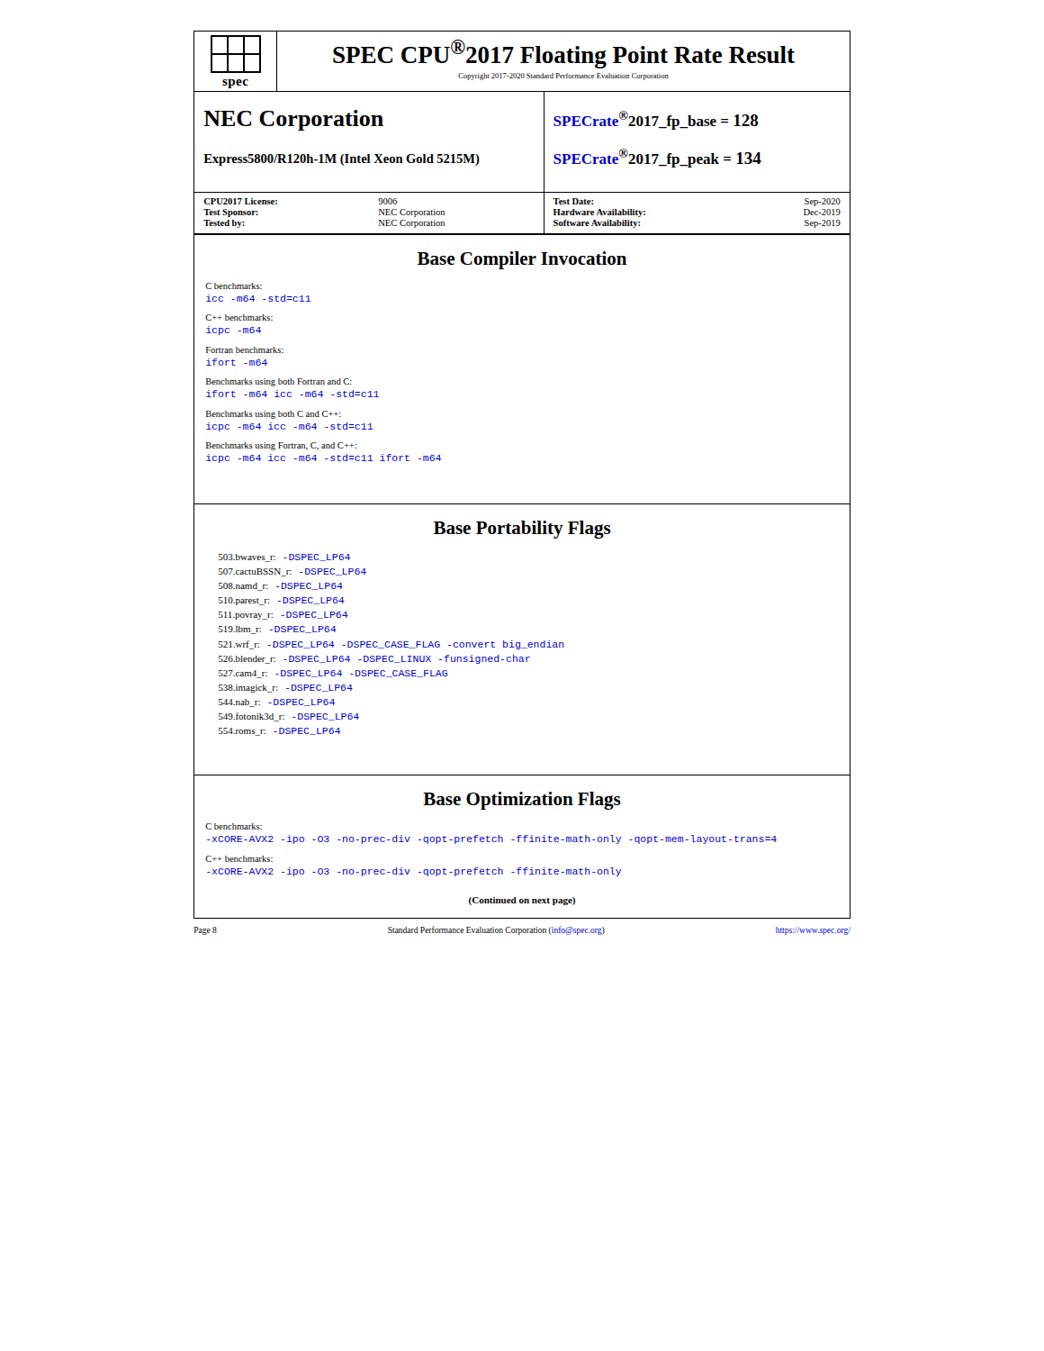spec
SPEC CPU®2017 Floating Point Rate Result
Copyright 2017-2020 Standard Performance Evaluation Corporation
NEC Corporation
Express5800/R120h-1M (Intel Xeon Gold 5215M)
SPECrate®2017_fp_base = 128
SPECrate®2017_fp_peak = 134
| CPU2017 License: | 9006 |
| Test Sponsor: | NEC Corporation |
| Tested by: | NEC Corporation |
| Test Date: | Sep-2020 |
| Hardware Availability: | Dec-2019 |
| Software Availability: | Sep-2019 |
Base Compiler Invocation
C benchmarks:
icc -m64 -std=c11
C++ benchmarks:
icpc -m64
Fortran benchmarks:
ifort -m64
Benchmarks using both Fortran and C:
ifort -m64 icc -m64 -std=c11
Benchmarks using both C and C++:
icpc -m64 icc -m64 -std=c11
Benchmarks using Fortran, C, and C++:
icpc -m64 icc -m64 -std=c11 ifort -m64
Base Portability Flags
503.bwaves_r: -DSPEC_LP64
507.cactuBSSN_r: -DSPEC_LP64
508.namd_r: -DSPEC_LP64
510.parest_r: -DSPEC_LP64
511.povray_r: -DSPEC_LP64
519.lbm_r: -DSPEC_LP64
521.wrf_r: -DSPEC_LP64 -DSPEC_CASE_FLAG -convert big_endian
526.blender_r: -DSPEC_LP64 -DSPEC_LINUX -funsigned-char
527.cam4_r: -DSPEC_LP64 -DSPEC_CASE_FLAG
538.imagick_r: -DSPEC_LP64
544.nab_r: -DSPEC_LP64
549.fotonik3d_r: -DSPEC_LP64
554.roms_r: -DSPEC_LP64
Base Optimization Flags
C benchmarks:
-xCORE-AVX2 -ipo -O3 -no-prec-div -qopt-prefetch -ffinite-math-only -qopt-mem-layout-trans=4
C++ benchmarks:
-xCORE-AVX2 -ipo -O3 -no-prec-div -qopt-prefetch -ffinite-math-only
(Continued on next page)
Page 8
Standard Performance Evaluation Corporation (info@spec.org)
https://www.spec.org/